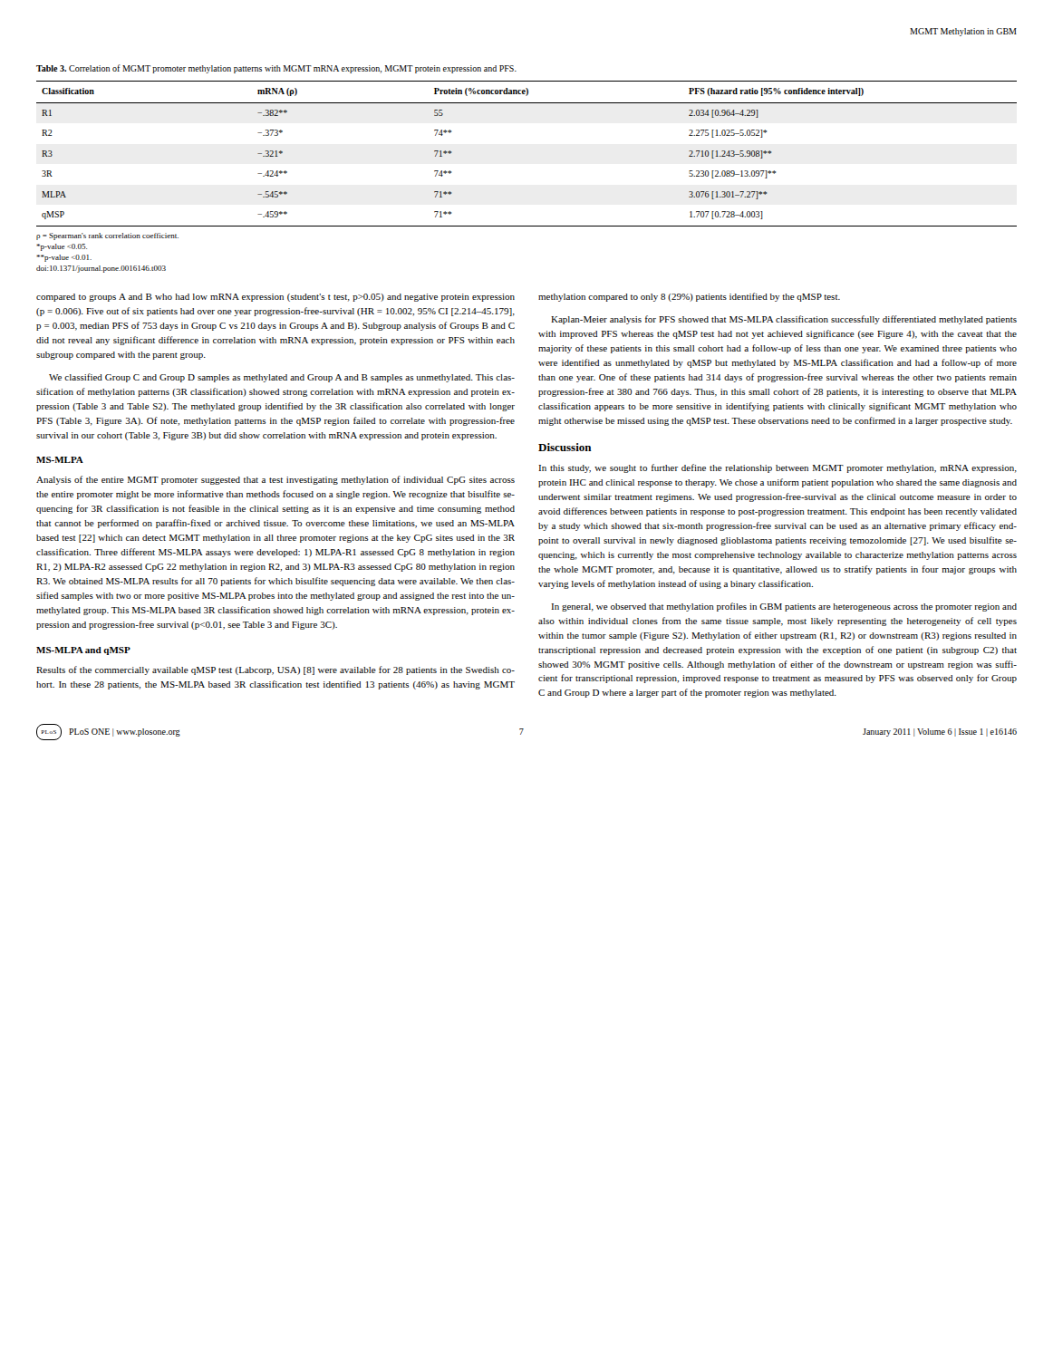MGMT Methylation in GBM
Table 3. Correlation of MGMT promoter methylation patterns with MGMT mRNA expression, MGMT protein expression and PFS.
| Classification | mRNA (ρ) | Protein (%concordance) | PFS (hazard ratio [95% confidence interval]) |
| --- | --- | --- | --- |
| R1 | −.382** | 55 | 2.034 [0.964–4.29] |
| R2 | −.373* | 74** | 2.275 [1.025–5.052]* |
| R3 | −.321* | 71** | 2.710 [1.243–5.908]** |
| 3R | −.424** | 74** | 5.230 [2.089–13.097]** |
| MLPA | −.545** | 71** | 3.076 [1.301–7.27]** |
| qMSP | −.459** | 71** | 1.707 [0.728–4.003] |
ρ = Spearman's rank correlation coefficient.
*p-value <0.05.
**p-value <0.01.
doi:10.1371/journal.pone.0016146.t003
compared to groups A and B who had low mRNA expression (student's t test, p>0.05) and negative protein expression (p = 0.006). Five out of six patients had over one year progression-free-survival (HR = 10.002, 95% CI [2.214–45.179], p = 0.003, median PFS of 753 days in Group C vs 210 days in Groups A and B). Subgroup analysis of Groups B and C did not reveal any significant difference in correlation with mRNA expression, protein expression or PFS within each subgroup compared with the parent group.
We classified Group C and Group D samples as methylated and Group A and B samples as unmethylated. This classification of methylation patterns (3R classification) showed strong correlation with mRNA expression and protein expression (Table 3 and Table S2). The methylated group identified by the 3R classification also correlated with longer PFS (Table 3, Figure 3A). Of note, methylation patterns in the qMSP region failed to correlate with progression-free survival in our cohort (Table 3, Figure 3B) but did show correlation with mRNA expression and protein expression.
MS-MLPA
Analysis of the entire MGMT promoter suggested that a test investigating methylation of individual CpG sites across the entire promoter might be more informative than methods focused on a single region. We recognize that bisulfite sequencing for 3R classification is not feasible in the clinical setting as it is an expensive and time consuming method that cannot be performed on paraffin-fixed or archived tissue. To overcome these limitations, we used an MS-MLPA based test [22] which can detect MGMT methylation in all three promoter regions at the key CpG sites used in the 3R classification. Three different MS-MLPA assays were developed: 1) MLPA-R1 assessed CpG 8 methylation in region R1, 2) MLPA-R2 assessed CpG 22 methylation in region R2, and 3) MLPA-R3 assessed CpG 80 methylation in region R3. We obtained MS-MLPA results for all 70 patients for which bisulfite sequencing data were available. We then classified samples with two or more positive MS-MLPA probes into the methylated group and assigned the rest into the unmethylated group. This MS-MLPA based 3R classification showed high correlation with mRNA expression, protein expression and progression-free survival (p<0.01, see Table 3 and Figure 3C).
MS-MLPA and qMSP
Results of the commercially available qMSP test (Labcorp, USA) [8] were available for 28 patients in the Swedish cohort. In these 28 patients, the MS-MLPA based 3R classification test identified 13 patients (46%) as having MGMT methylation compared to only 8 (29%) patients identified by the qMSP test.
Kaplan-Meier analysis for PFS showed that MS-MLPA classification successfully differentiated methylated patients with improved PFS whereas the qMSP test had not yet achieved significance (see Figure 4), with the caveat that the majority of these patients in this small cohort had a follow-up of less than one year. We examined three patients who were identified as unmethylated by qMSP but methylated by MS-MLPA classification and had a follow-up of more than one year. One of these patients had 314 days of progression-free survival whereas the other two patients remain progression-free at 380 and 766 days. Thus, in this small cohort of 28 patients, it is interesting to observe that MLPA classification appears to be more sensitive in identifying patients with clinically significant MGMT methylation who might otherwise be missed using the qMSP test. These observations need to be confirmed in a larger prospective study.
Discussion
In this study, we sought to further define the relationship between MGMT promoter methylation, mRNA expression, protein IHC and clinical response to therapy. We chose a uniform patient population who shared the same diagnosis and underwent similar treatment regimens. We used progression-free-survival as the clinical outcome measure in order to avoid differences between patients in response to post-progression treatment. This endpoint has been recently validated by a study which showed that six-month progression-free survival can be used as an alternative primary efficacy endpoint to overall survival in newly diagnosed glioblastoma patients receiving temozolomide [27]. We used bisulfite sequencing, which is currently the most comprehensive technology available to characterize methylation patterns across the whole MGMT promoter, and, because it is quantitative, allowed us to stratify patients in four major groups with varying levels of methylation instead of using a binary classification.
In general, we observed that methylation profiles in GBM patients are heterogeneous across the promoter region and also within individual clones from the same tissue sample, most likely representing the heterogeneity of cell types within the tumor sample (Figure S2). Methylation of either upstream (R1, R2) or downstream (R3) regions resulted in transcriptional repression and decreased protein expression with the exception of one patient (in subgroup C2) that showed 30% MGMT positive cells. Although methylation of either of the downstream or upstream region was sufficient for transcriptional repression, improved response to treatment as measured by PFS was observed only for Group C and Group D where a larger part of the promoter region was methylated.
PLoS PLoS ONE | www.plosone.org
7
January 2011 | Volume 6 | Issue 1 | e16146